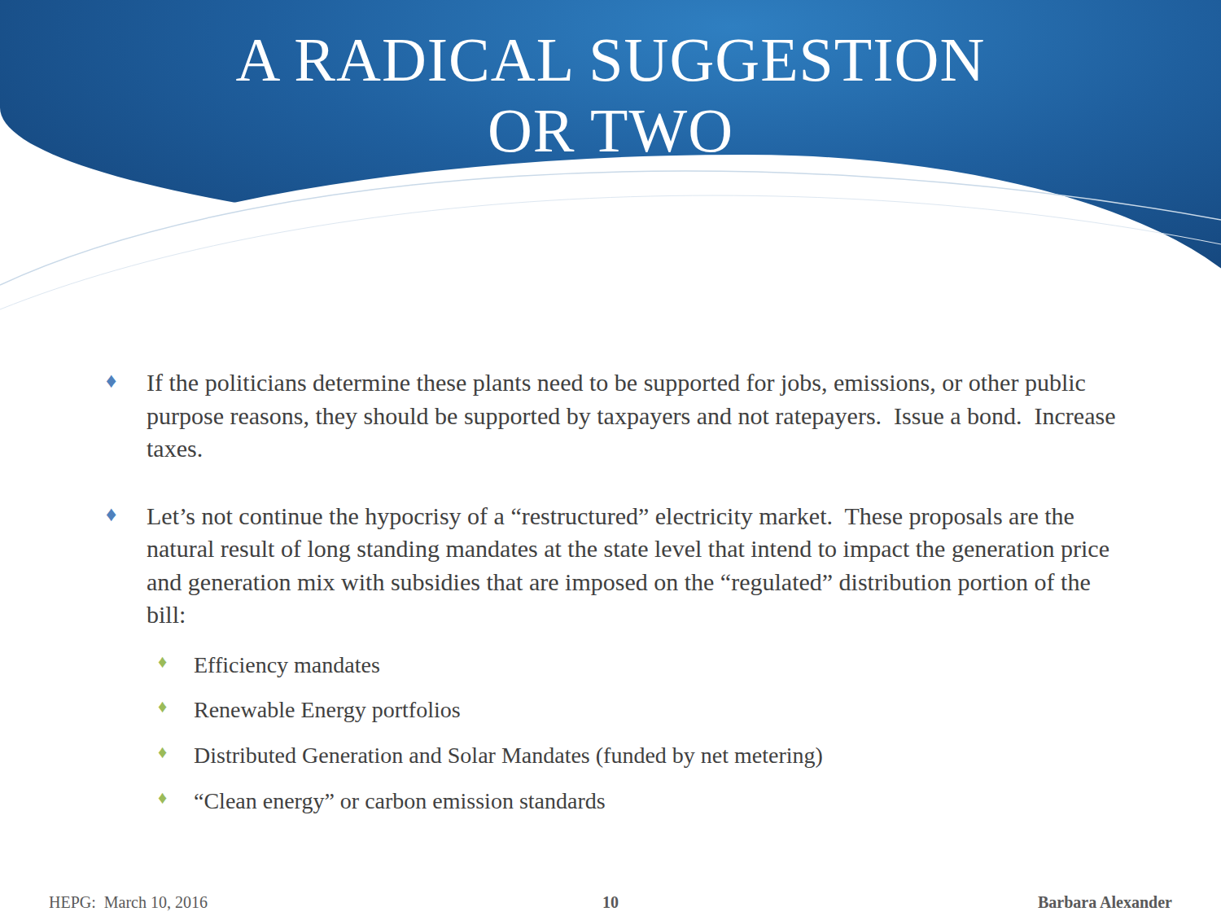A RADICAL SUGGESTION
OR TWO
If the politicians determine these plants need to be supported for jobs, emissions, or other public purpose reasons, they should be supported by taxpayers and not ratepayers. Issue a bond. Increase taxes.
Let’s not continue the hypocrisy of a “restructured” electricity market. These proposals are the natural result of long standing mandates at the state level that intend to impact the generation price and generation mix with subsidies that are imposed on the “regulated” distribution portion of the bill:
Efficiency mandates
Renewable Energy portfolios
Distributed Generation and Solar Mandates (funded by net metering)
“Clean energy” or carbon emission standards
HEPG: March 10, 2016 10 Barbara Alexander